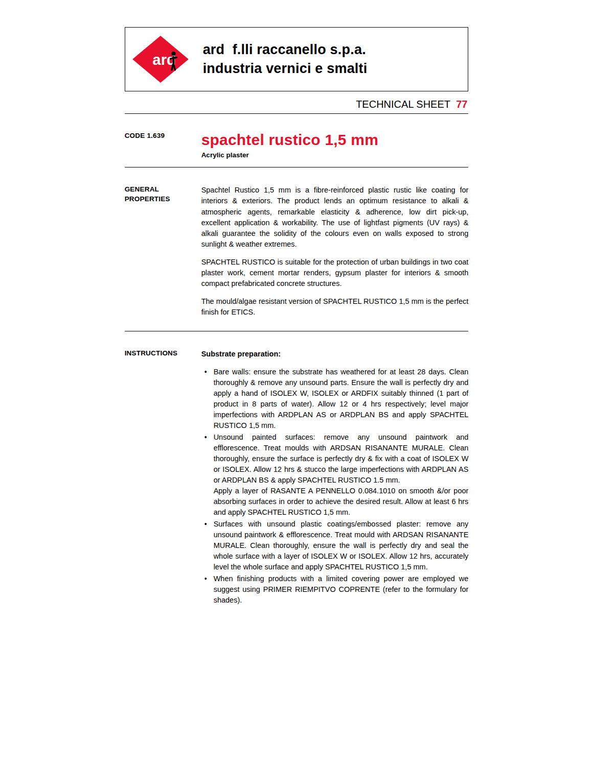ard
ard f.lli raccanello s.p.a.
industria vernici e smalti
TECHNICAL SHEET 77
CODE 1.639
spachtel rustico 1,5 mm
Acrylic plaster
GENERAL
PROPERTIES
Spachtel Rustico 1,5 mm is a fibre-reinforced plastic rustic like coating for interiors & exteriors. The product lends an optimum resistance to alkali & atmospheric agents, remarkable elasticity & adherence, low dirt pick-up, excellent application & workability. The use of lightfast pigments (UV rays) & alkali guarantee the solidity of the colours even on walls exposed to strong sunlight & weather extremes.
SPACHTEL RUSTICO is suitable for the protection of urban buildings in two coat plaster work, cement mortar renders, gypsum plaster for interiors & smooth compact prefabricated concrete structures.
The mould/algae resistant version of SPACHTEL RUSTICO 1,5 mm is the perfect finish for ETICS.
INSTRUCTIONS
Substrate preparation:
Bare walls: ensure the substrate has weathered for at least 28 days. Clean thoroughly & remove any unsound parts. Ensure the wall is perfectly dry and apply a hand of ISOLEX W, ISOLEX or ARDFIX suitably thinned (1 part of product in 8 parts of water). Allow 12 or 4 hrs respectively; level major imperfections with ARDPLAN AS or ARDPLAN BS and apply SPACHTEL RUSTICO 1,5 mm.
Unsound painted surfaces: remove any unsound paintwork and efflorescence. Treat moulds with ARDSAN RISANANTE MURALE. Clean thoroughly, ensure the surface is perfectly dry & fix with a coat of ISOLEX W or ISOLEX. Allow 12 hrs & stucco the large imperfections with ARDPLAN AS or ARDPLAN BS & apply SPACHTEL RUSTICO 1.5 mm.
Apply a layer of RASANTE A PENNELLO 0.084.1010 on smooth &/or poor absorbing surfaces in order to achieve the desired result. Allow at least 6 hrs and apply SPACHTEL RUSTICO 1,5 mm.
Surfaces with unsound plastic coatings/embossed plaster: remove any unsound paintwork & efflorescence. Treat mould with ARDSAN RISANANTE MURALE. Clean thoroughly, ensure the wall is perfectly dry and seal the whole surface with a layer of ISOLEX W or ISOLEX. Allow 12 hrs, accurately level the whole surface and apply SPACHTEL RUSTICO 1,5 mm.
When finishing products with a limited covering power are employed we suggest using PRIMER RIEMPITVO COPRENTE (refer to the formulary for shades).